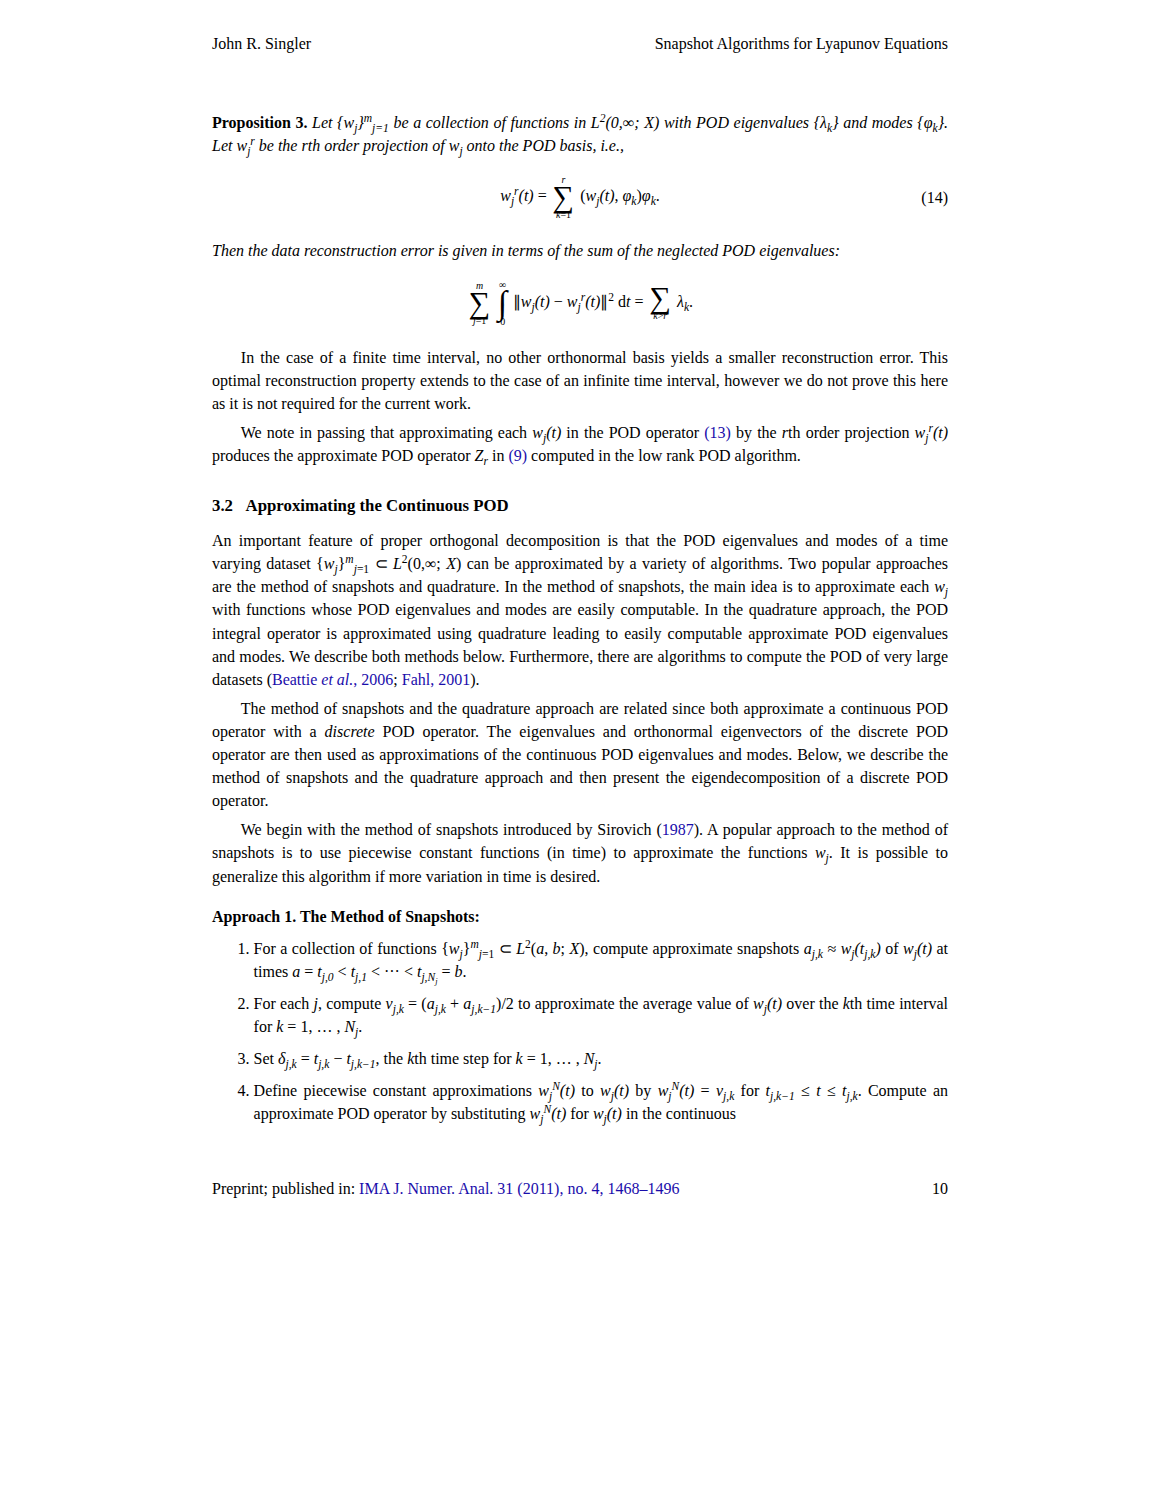John R. Singler Snapshot Algorithms for Lyapunov Equations
Proposition 3. Let {wj}mj=1 be a collection of functions in L2(0,∞; X) with POD eigenvalues {λk} and modes {φk}. Let wjr be the rth order projection of wj onto the POD basis, i.e.,
wjr(t) = r∑k=1 (wj(t), φk)φk. (14)
Then the data reconstruction error is given in terms of the sum of the neglected POD eigenvalues:
m∑j=1 ∞∫0 ∥wj(t) − wjr(t)∥2 dt = ∑k>r λk.
In the case of a finite time interval, no other orthonormal basis yields a smaller reconstruction error. This optimal reconstruction property extends to the case of an infinite time interval, however we do not prove this here as it is not required for the current work.
We note in passing that approximating each wj(t) in the POD operator (13) by the rth order projection wjr(t) produces the approximate POD operator Zr in (9) computed in the low rank POD algorithm.
3.2 Approximating the Continuous POD
An important feature of proper orthogonal decomposition is that the POD eigenvalues and modes of a time varying dataset {wj}mj=1 ⊂ L2(0,∞; X) can be approximated by a variety of algorithms. Two popular approaches are the method of snapshots and quadrature. In the method of snapshots, the main idea is to approximate each wj with functions whose POD eigenvalues and modes are easily computable. In the quadrature approach, the POD integral operator is approximated using quadrature leading to easily computable approximate POD eigenvalues and modes. We describe both methods below. Furthermore, there are algorithms to compute the POD of very large datasets (Beattie et al., 2006; Fahl, 2001).
The method of snapshots and the quadrature approach are related since both approximate a continuous POD operator with a discrete POD operator. The eigenvalues and orthonormal eigenvectors of the discrete POD operator are then used as approximations of the continuous POD eigenvalues and modes. Below, we describe the method of snapshots and the quadrature approach and then present the eigendecomposition of a discrete POD operator.
We begin with the method of snapshots introduced by Sirovich (1987). A popular approach to the method of snapshots is to use piecewise constant functions (in time) to approximate the functions wj. It is possible to generalize this algorithm if more variation in time is desired.
Approach 1. The Method of Snapshots:
For a collection of functions {wj}mj=1 ⊂ L2(a, b; X), compute approximate snapshots aj,k ≈ wj(tj,k) of wj(t) at times a = tj,0 < tj,1 < ··· < tj,Nj = b.
For each j, compute vj,k = (aj,k + aj,k−1)/2 to approximate the average value of wj(t) over the kth time interval for k = 1, … , Nj.
Set δj,k = tj,k − tj,k−1, the kth time step for k = 1, … , Nj.
Define piecewise constant approximations wjN(t) to wj(t) by wjN(t) = vj,k for tj,k−1 ≤ t ≤ tj,k. Compute an approximate POD operator by substituting wjN(t) for wj(t) in the continuous
Preprint; published in: IMA J. Numer. Anal. 31 (2011), no. 4, 1468–1496 10